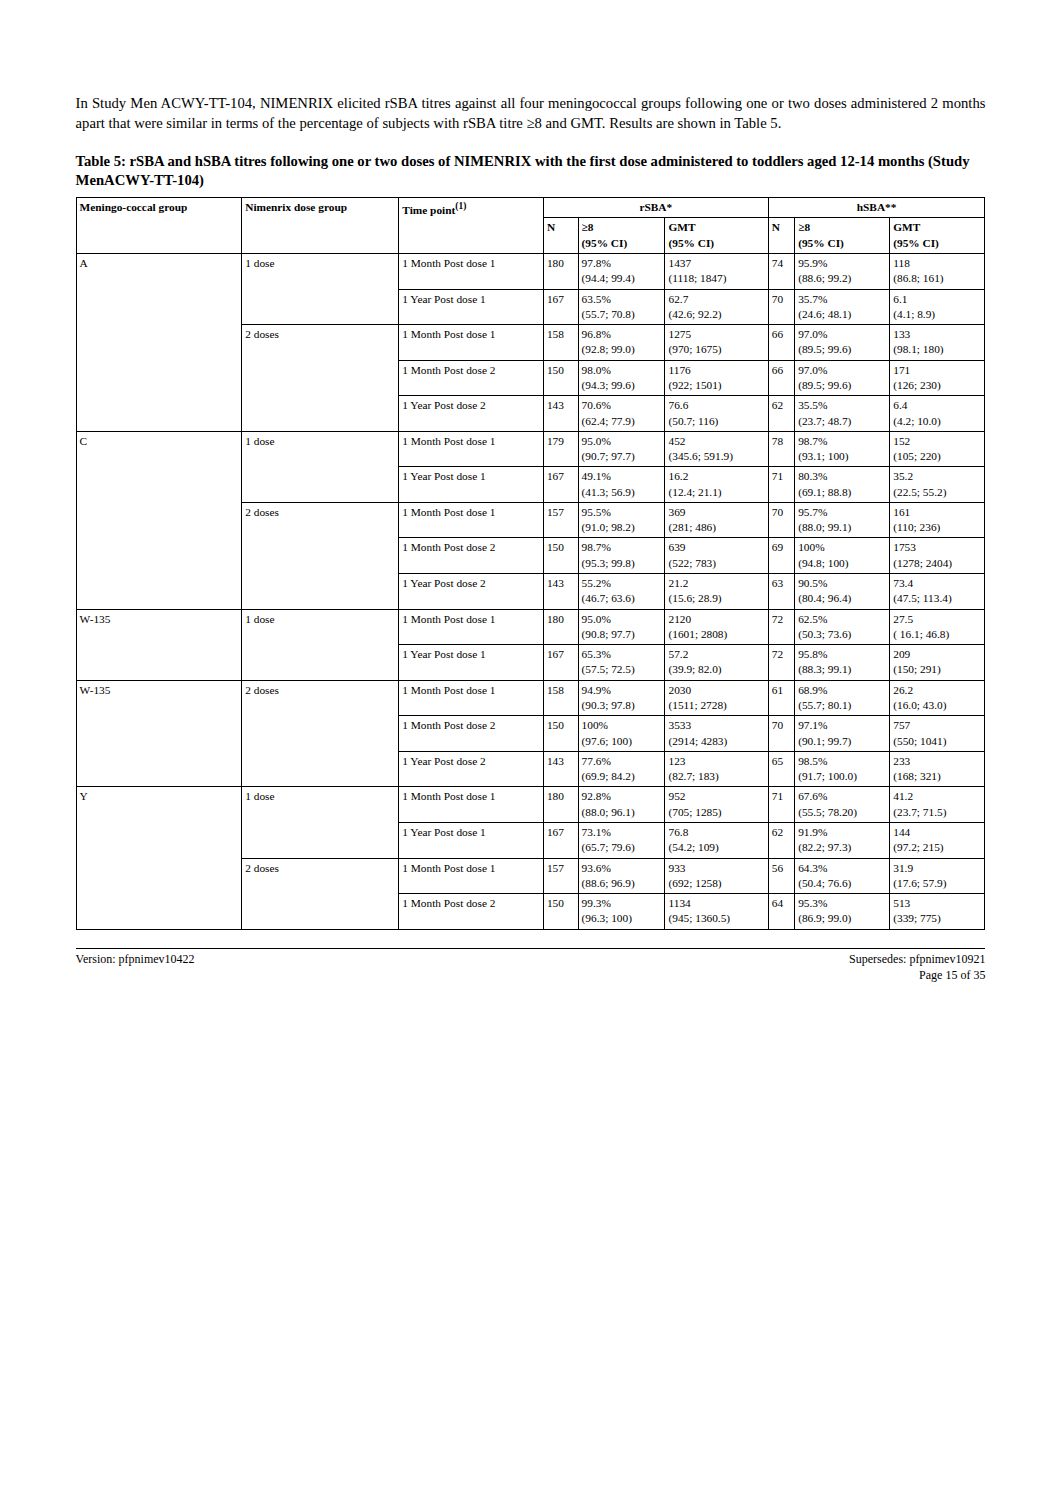In Study Men ACWY-TT-104, NIMENRIX elicited rSBA titres against all four meningococcal groups following one or two doses administered 2 months apart that were similar in terms of the percentage of subjects with rSBA titre ≥8 and GMT. Results are shown in Table 5.
Table 5: rSBA and hSBA titres following one or two doses of NIMENRIX with the first dose administered to toddlers aged 12-14 months (Study MenACWY-TT-104)
| Meningo-coccal group | Nimenrix dose group | Time point (1) | rSBA* | hSBA** |
| --- | --- | --- | --- | --- |
| N | ≥8 (95% CI) | GMT (95% CI) | N | ≥8 (95% CI) | GMT (95% CI) |
| A | 1 dose | 1 Month Post dose 1 | 180 | 97.8% (94.4; 99.4) | 1437 (1118; 1847) | 74 | 95.9% (88.6; 99.2) | 118 (86.8; 161) |
| 1 Year Post dose 1 | 167 | 63.5% (55.7; 70.8) | 62.7 (42.6; 92.2) | 70 | 35.7% (24.6; 48.1) | 6.1 (4.1; 8.9) |
| 2 doses | 1 Month Post dose 1 | 158 | 96.8% (92.8; 99.0) | 1275 (970; 1675) | 66 | 97.0% (89.5; 99.6) | 133 (98.1; 180) |
| 1 Month Post dose 2 | 150 | 98.0% (94.3; 99.6) | 1176 (922; 1501) | 66 | 97.0% (89.5; 99.6) | 171 (126; 230) |
| 1 Year Post dose 2 | 143 | 70.6% (62.4; 77.9) | 76.6 (50.7; 116) | 62 | 35.5% (23.7; 48.7) | 6.4 (4.2; 10.0) |
| C | 1 dose | 1 Month Post dose 1 | 179 | 95.0% (90.7; 97.7) | 452 (345.6; 591.9) | 78 | 98.7% (93.1; 100) | 152 (105; 220) |
| 1 Year Post dose 1 | 167 | 49.1% (41.3; 56.9) | 16.2 (12.4; 21.1) | 71 | 80.3% (69.1; 88.8) | 35.2 (22.5; 55.2) |
| 2 doses | 1 Month Post dose 1 | 157 | 95.5% (91.0; 98.2) | 369 (281; 486) | 70 | 95.7% (88.0; 99.1) | 161 (110; 236) |
| 1 Month Post dose 2 | 150 | 98.7% (95.3; 99.8) | 639 (522; 783) | 69 | 100% (94.8; 100) | 1753 (1278; 2404) |
| 1 Year Post dose 2 | 143 | 55.2% (46.7; 63.6) | 21.2 (15.6; 28.9) | 63 | 90.5% (80.4; 96.4) | 73.4 (47.5; 113.4) |
| W-135 | 1 dose | 1 Month Post dose 1 | 180 | 95.0% (90.8; 97.7) | 2120 (1601; 2808) | 72 | 62.5% (50.3; 73.6) | 27.5 ( 16.1; 46.8) |
| 1 Year Post dose 1 | 167 | 65.3% (57.5; 72.5) | 57.2 (39.9; 82.0) | 72 | 95.8% (88.3; 99.1) | 209 (150; 291) |
| W-135 | 2 doses | 1 Month Post dose 1 | 158 | 94.9% (90.3; 97.8) | 2030 (1511; 2728) | 61 | 68.9% (55.7; 80.1) | 26.2 (16.0; 43.0) |
| 1 Month Post dose 2 | 150 | 100% (97.6; 100) | 3533 (2914; 4283) | 70 | 97.1% (90.1; 99.7) | 757 (550; 1041) |
| 1 Year Post dose 2 | 143 | 77.6% (69.9; 84.2) | 123 (82.7; 183) | 65 | 98.5% (91.7; 100.0) | 233 (168; 321) |
| Y | 1 dose | 1 Month Post dose 1 | 180 | 92.8% (88.0; 96.1) | 952 (705; 1285) | 71 | 67.6% (55.5; 78.20) | 41.2 (23.7; 71.5) |
| 1 Year Post dose 1 | 167 | 73.1% (65.7; 79.6) | 76.8 (54.2; 109) | 62 | 91.9% (82.2; 97.3) | 144 (97.2; 215) |
| 2 doses | 1 Month Post dose 1 | 157 | 93.6% (88.6; 96.9) | 933 (692; 1258) | 56 | 64.3% (50.4; 76.6) | 31.9 (17.6; 57.9) |
| 1 Month Post dose 2 | 150 | 99.3% (96.3; 100) | 1134 (945; 1360.5) | 64 | 95.3% (86.9; 99.0) | 513 (339; 775) |
Version: pfpnimev10422
Supersedes: pfpnimev10921
Page 15 of 35